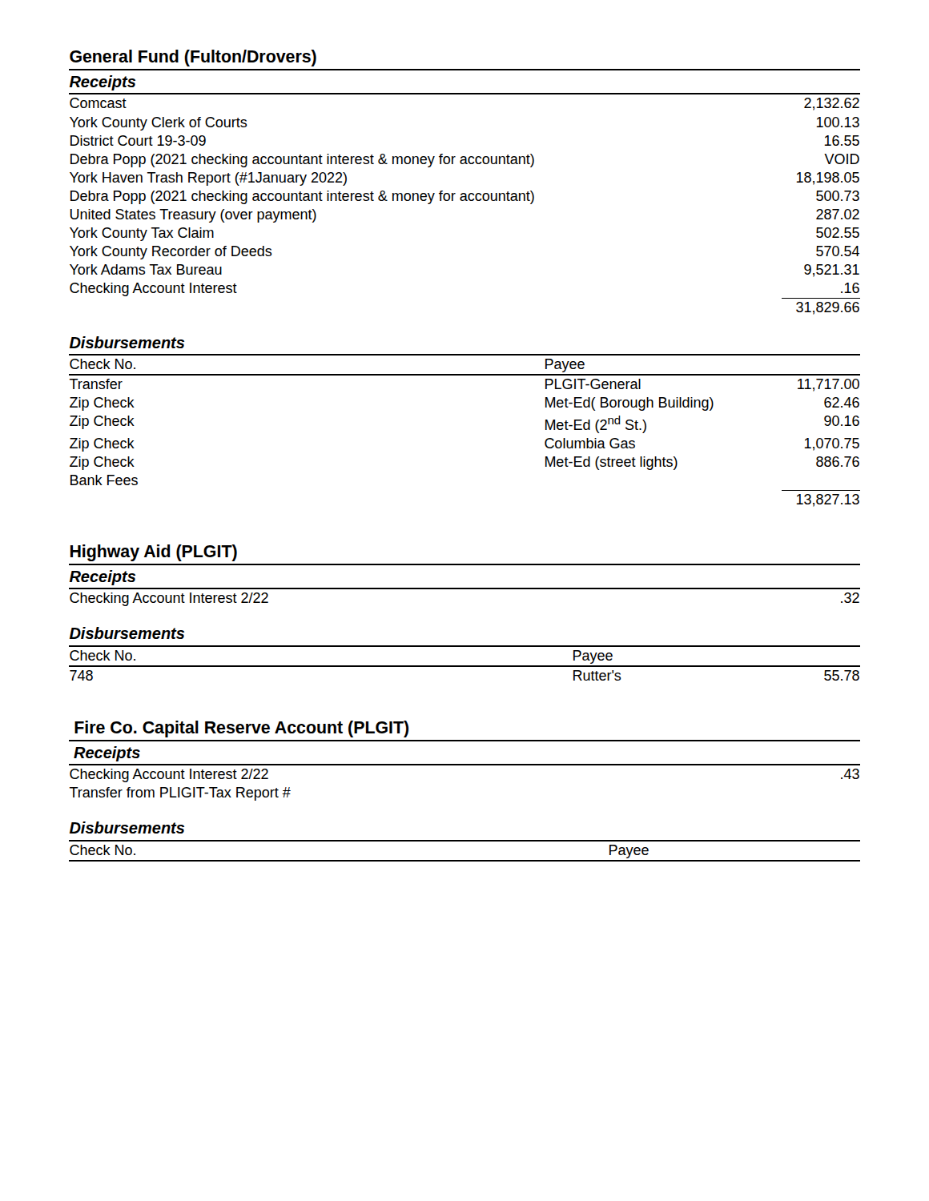General Fund (Fulton/Drovers)
Receipts
| Comcast | 2,132.62 |
| York County Clerk of Courts | 100.13 |
| District Court 19-3-09 | 16.55 |
| Debra Popp (2021 checking accountant interest & money for accountant) | VOID |
| York Haven Trash Report (#1January 2022) | 18,198.05 |
| Debra Popp (2021 checking accountant interest & money for accountant) | 500.73 |
| United States Treasury (over payment) | 287.02 |
| York County Tax Claim | 502.55 |
| York County Recorder of Deeds | 570.54 |
| York Adams Tax Bureau | 9,521.31 |
| Checking Account Interest | .16 |
| | 31,829.66 |
Disbursements
| Check No. | Payee | |
| Transfer | PLGIT-General | 11,717.00 |
| Zip Check | Met-Ed( Borough Building) | 62.46 |
| Zip Check | Met-Ed (2 nd St.) | 90.16 |
| Zip Check | Columbia Gas | 1,070.75 |
| Zip Check | Met-Ed (street lights) | 886.76 |
| Bank Fees | | |
| | | 13,827.13 |
Highway Aid (PLGIT)
Receipts
| Checking Account Interest 2/22 | .32 |
Disbursements
| Check No. | Payee | |
| 748 | Rutter's | 55.78 |
Fire Co. Capital Reserve Account (PLGIT)
Receipts
| Checking Account Interest 2/22 | .43 |
| Transfer from PLIGIT-Tax Report # | |
Disbursements
| Check No. | Payee | |